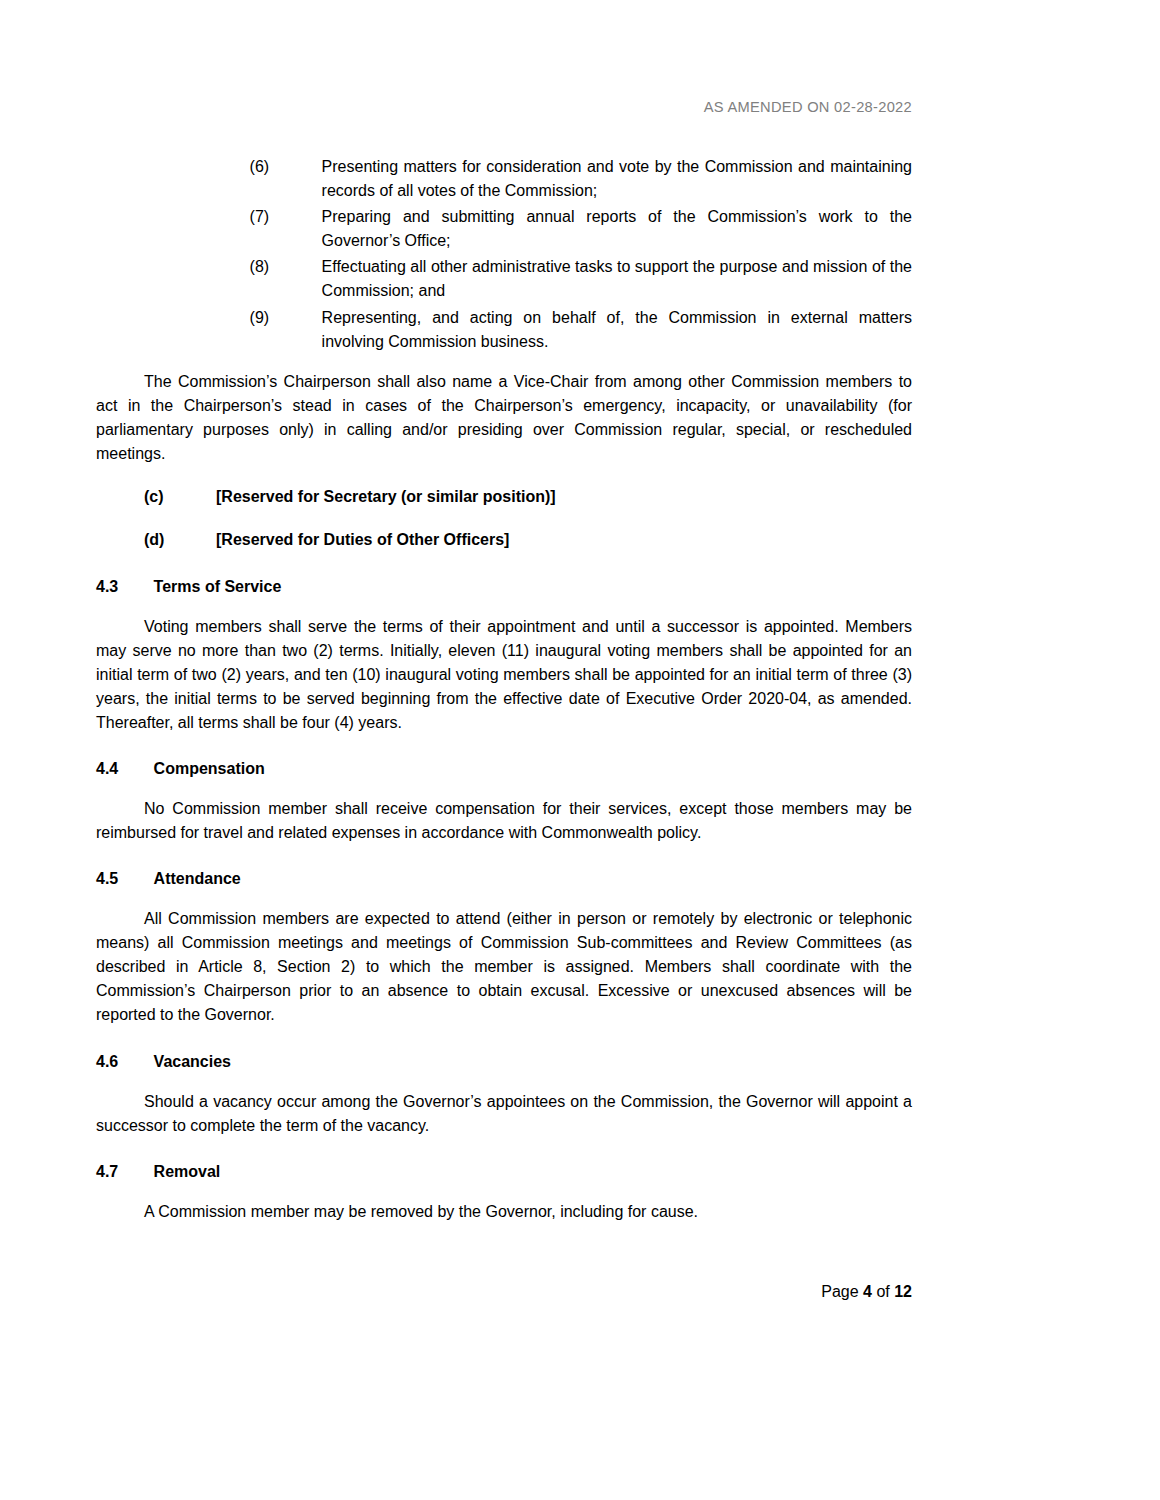AS AMENDED ON 02-28-2022
(6) Presenting matters for consideration and vote by the Commission and maintaining records of all votes of the Commission;
(7) Preparing and submitting annual reports of the Commission’s work to the Governor’s Office;
(8) Effectuating all other administrative tasks to support the purpose and mission of the Commission; and
(9) Representing, and acting on behalf of, the Commission in external matters involving Commission business.
The Commission’s Chairperson shall also name a Vice-Chair from among other Commission members to act in the Chairperson’s stead in cases of the Chairperson’s emergency, incapacity, or unavailability (for parliamentary purposes only) in calling and/or presiding over Commission regular, special, or rescheduled meetings.
(c)[Reserved for Secretary (or similar position)]
(d)[Reserved for Duties of Other Officers]
4.3 Terms of Service
Voting members shall serve the terms of their appointment and until a successor is appointed. Members may serve no more than two (2) terms. Initially, eleven (11) inaugural voting members shall be appointed for an initial term of two (2) years, and ten (10) inaugural voting members shall be appointed for an initial term of three (3) years, the initial terms to be served beginning from the effective date of Executive Order 2020-04, as amended. Thereafter, all terms shall be four (4) years.
4.4 Compensation
No Commission member shall receive compensation for their services, except those members may be reimbursed for travel and related expenses in accordance with Commonwealth policy.
4.5 Attendance
All Commission members are expected to attend (either in person or remotely by electronic or telephonic means) all Commission meetings and meetings of Commission Sub-committees and Review Committees (as described in Article 8, Section 2) to which the member is assigned. Members shall coordinate with the Commission’s Chairperson prior to an absence to obtain excusal. Excessive or unexcused absences will be reported to the Governor.
4.6 Vacancies
Should a vacancy occur among the Governor’s appointees on the Commission, the Governor will appoint a successor to complete the term of the vacancy.
4.7 Removal
A Commission member may be removed by the Governor, including for cause.
Page 4 of 12